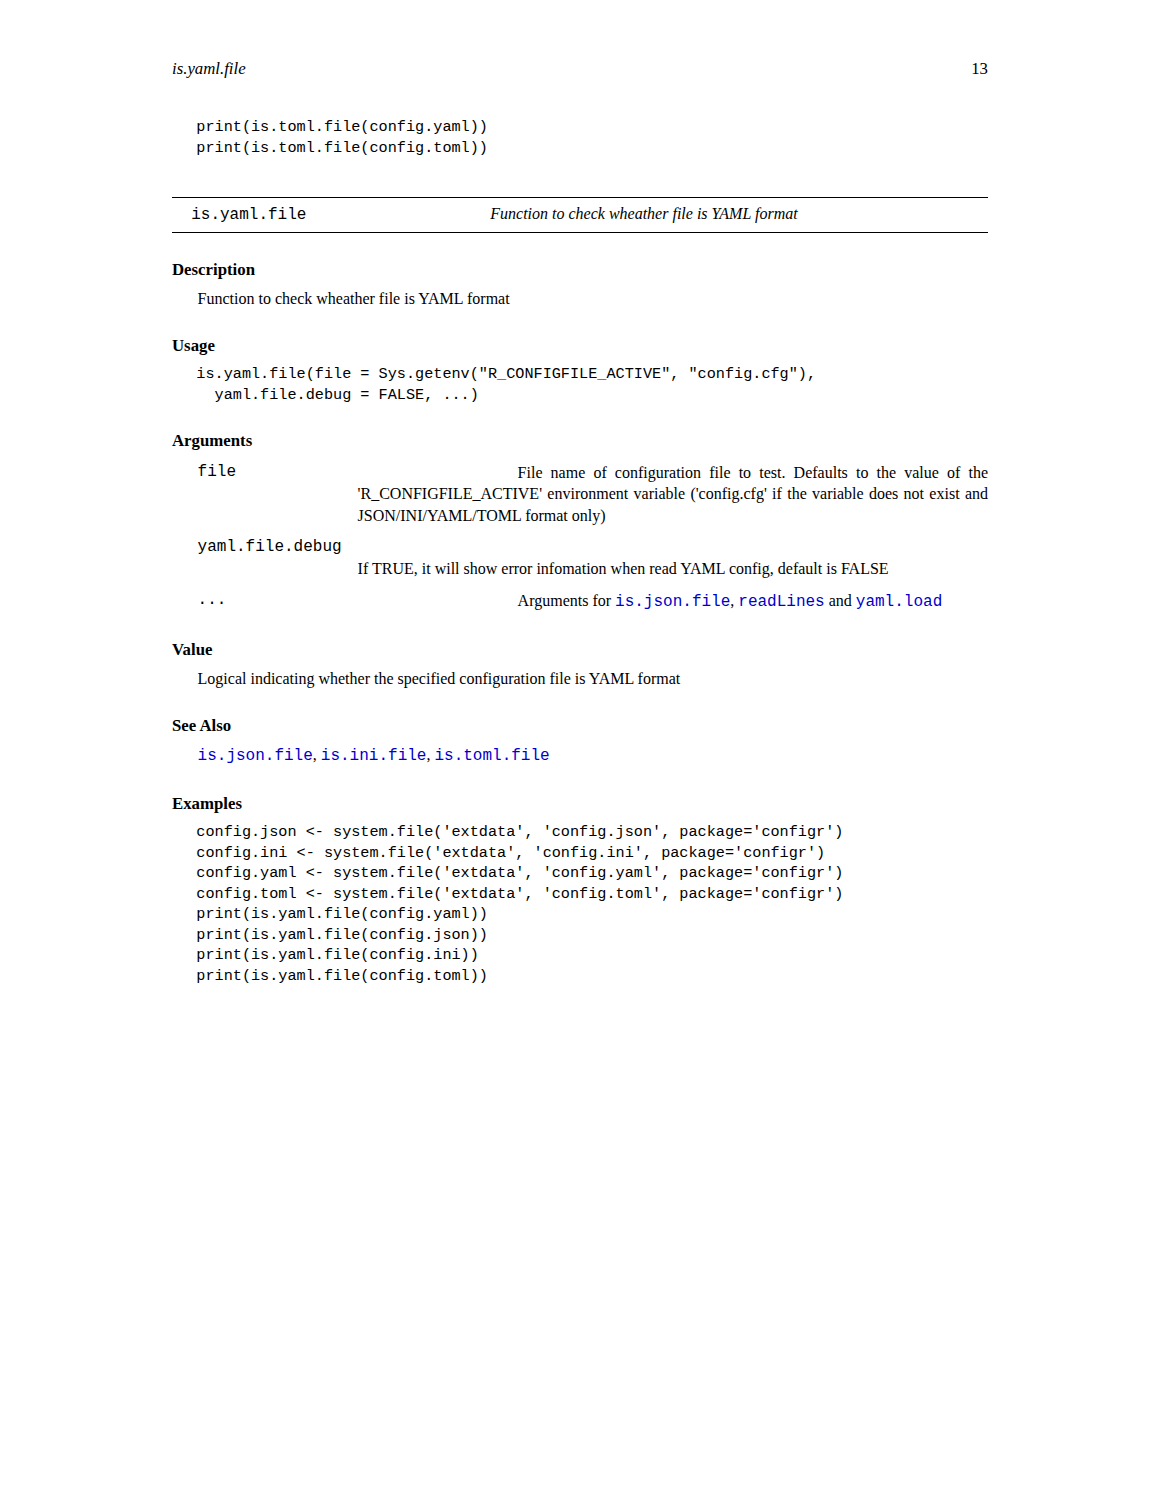is.yaml.file 13
print(is.toml.file(config.yaml))
print(is.toml.file(config.toml))
is.yaml.file Function to check wheather file is YAML format
Description
Function to check wheather file is YAML format
Usage
is.yaml.file(file = Sys.getenv("R_CONFIGFILE_ACTIVE", "config.cfg"),
  yaml.file.debug = FALSE, ...)
Arguments
file
File name of configuration file to test. Defaults to the value of the 'R_CONFIGFILE_ACTIVE' environment variable ('config.cfg' if the variable does not exist and JSON/INI/YAML/TOML format only)
yaml.file.debug
If TRUE, it will show error infomation when read YAML config, default is FALSE
...
Arguments for is.json.file, readLines and yaml.load
Value
Logical indicating whether the specified configuration file is YAML format
See Also
is.json.file, is.ini.file, is.toml.file
Examples
config.json <- system.file('extdata', 'config.json', package='configr')
config.ini <- system.file('extdata', 'config.ini', package='configr')
config.yaml <- system.file('extdata', 'config.yaml', package='configr')
config.toml <- system.file('extdata', 'config.toml', package='configr')
print(is.yaml.file(config.yaml))
print(is.yaml.file(config.json))
print(is.yaml.file(config.ini))
print(is.yaml.file(config.toml))